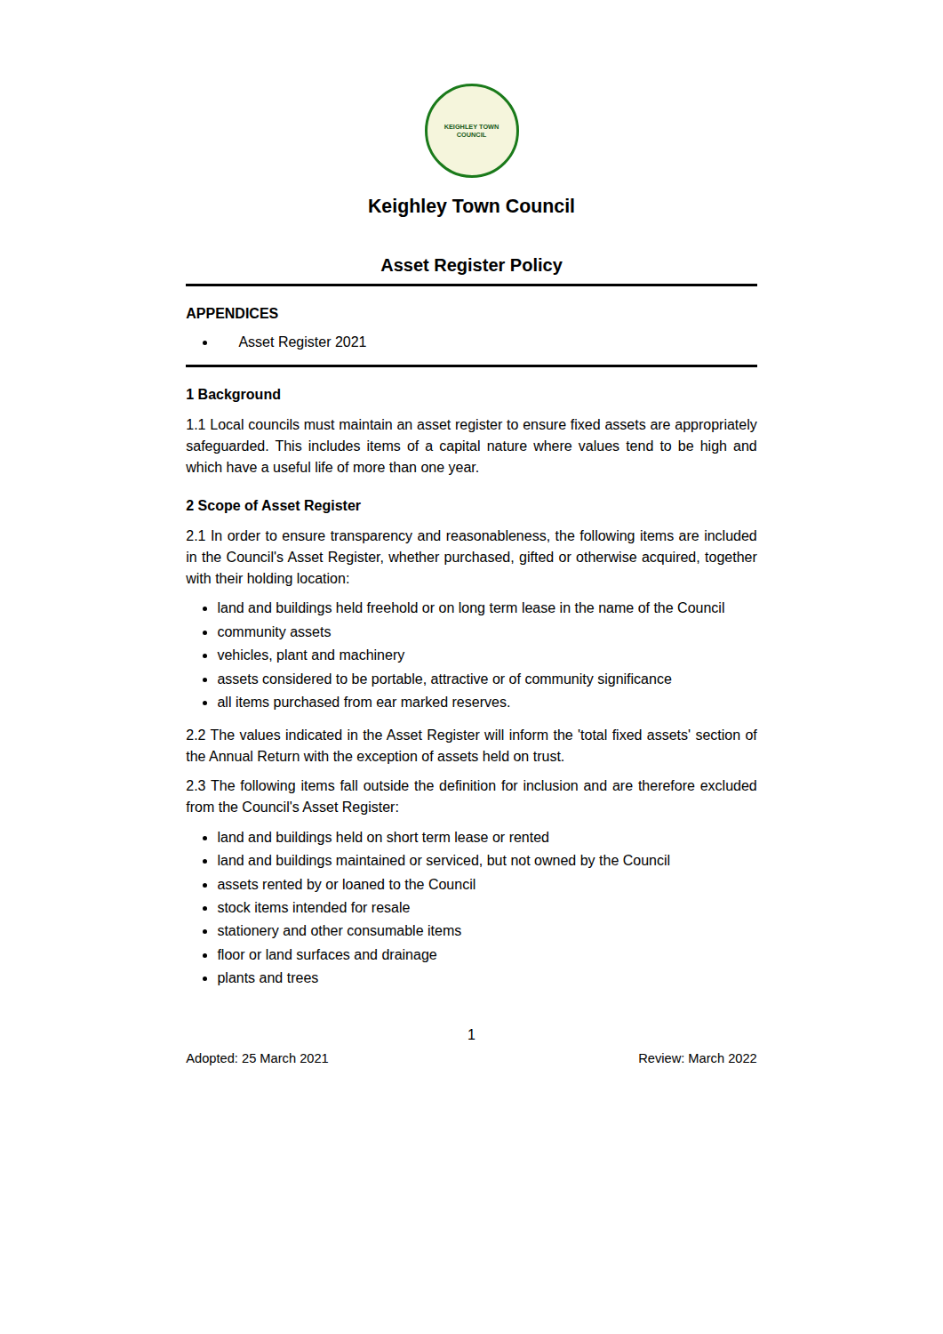Keighley Town Council
Asset Register Policy
APPENDICES
Asset Register 2021
1 Background
1.1 Local councils must maintain an asset register to ensure fixed assets are appropriately safeguarded. This includes items of a capital nature where values tend to be high and which have a useful life of more than one year.
2 Scope of Asset Register
2.1 In order to ensure transparency and reasonableness, the following items are included in the Council's Asset Register, whether purchased, gifted or otherwise acquired, together with their holding location:
land and buildings held freehold or on long term lease in the name of the Council
community assets
vehicles, plant and machinery
assets considered to be portable, attractive or of community significance
all items purchased from ear marked reserves.
2.2 The values indicated in the Asset Register will inform the 'total fixed assets' section of the Annual Return with the exception of assets held on trust.
2.3 The following items fall outside the definition for inclusion and are therefore excluded from the Council's Asset Register:
land and buildings held on short term lease or rented
land and buildings maintained or serviced, but not owned by the Council
assets rented by or loaned to the Council
stock items intended for resale
stationery and other consumable items
floor or land surfaces and drainage
plants and trees
1
Adopted: 25 March 2021 Review: March 2022